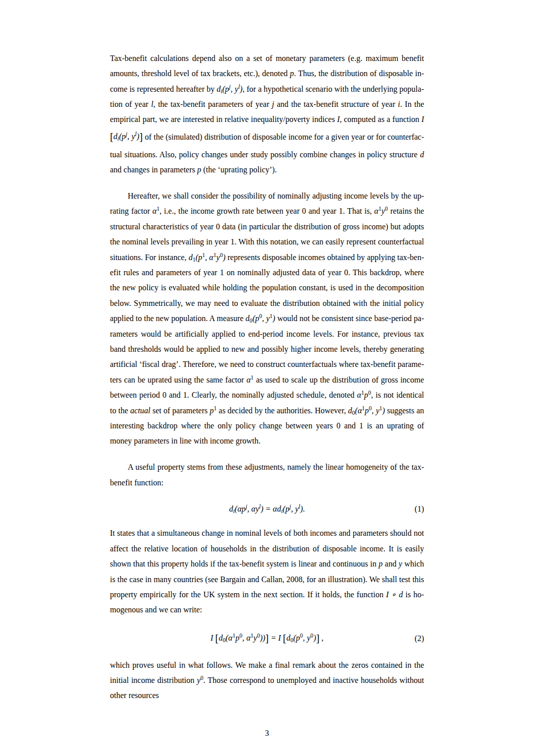Tax-benefit calculations depend also on a set of monetary parameters (e.g. maximum benefit amounts, threshold level of tax brackets, etc.), denoted p. Thus, the distribution of disposable income is represented hereafter by di(pj, yl), for a hypothetical scenario with the underlying population of year l, the tax-benefit parameters of year j and the tax-benefit structure of year i. In the empirical part, we are interested in relative inequality/poverty indices I, computed as a function I [di(pj, yl)] of the (simulated) distribution of disposable income for a given year or for counterfactual situations. Also, policy changes under study possibly combine changes in policy structure d and changes in parameters p (the ‘uprating policy’).
Hereafter, we shall consider the possibility of nominally adjusting income levels by the uprating factor α1, i.e., the income growth rate between year 0 and year 1. That is, α1y0 retains the structural characteristics of year 0 data (in particular the distribution of gross income) but adopts the nominal levels prevailing in year 1. With this notation, we can easily represent counterfactual situations. For instance, d1(p1, α1y0) represents disposable incomes obtained by applying tax-benefit rules and parameters of year 1 on nominally adjusted data of year 0. This backdrop, where the new policy is evaluated while holding the population constant, is used in the decomposition below. Symmetrically, we may need to evaluate the distribution obtained with the initial policy applied to the new population. A measure d0(p0, y1) would not be consistent since base-period parameters would be artificially applied to end-period income levels. For instance, previous tax band thresholds would be applied to new and possibly higher income levels, thereby generating artificial ‘fiscal drag’. Therefore, we need to construct counterfactuals where tax-benefit parameters can be uprated using the same factor α1 as used to scale up the distribution of gross income between period 0 and 1. Clearly, the nominally adjusted schedule, denoted α1p0, is not identical to the actual set of parameters p1 as decided by the authorities. However, d0(α1p0, y1) suggests an interesting backdrop where the only policy change between years 0 and 1 is an uprating of money parameters in line with income growth.
A useful property stems from these adjustments, namely the linear homogeneity of the tax-benefit function:
di(αpj, αyl) = αdi(pj, yl). (1)
It states that a simultaneous change in nominal levels of both incomes and parameters should not affect the relative location of households in the distribution of disposable income. It is easily shown that this property holds if the tax-benefit system is linear and continuous in p and y which is the case in many countries (see Bargain and Callan, 2008, for an illustration). We shall test this property empirically for the UK system in the next section. If it holds, the function I ∘ d is homogenous and we can write:
I [d0(α1p0, α1y0))] = I [d0(p0, y0)] , (2)
which proves useful in what follows. We make a final remark about the zeros contained in the initial income distribution y0. Those correspond to unemployed and inactive households without other resources
3